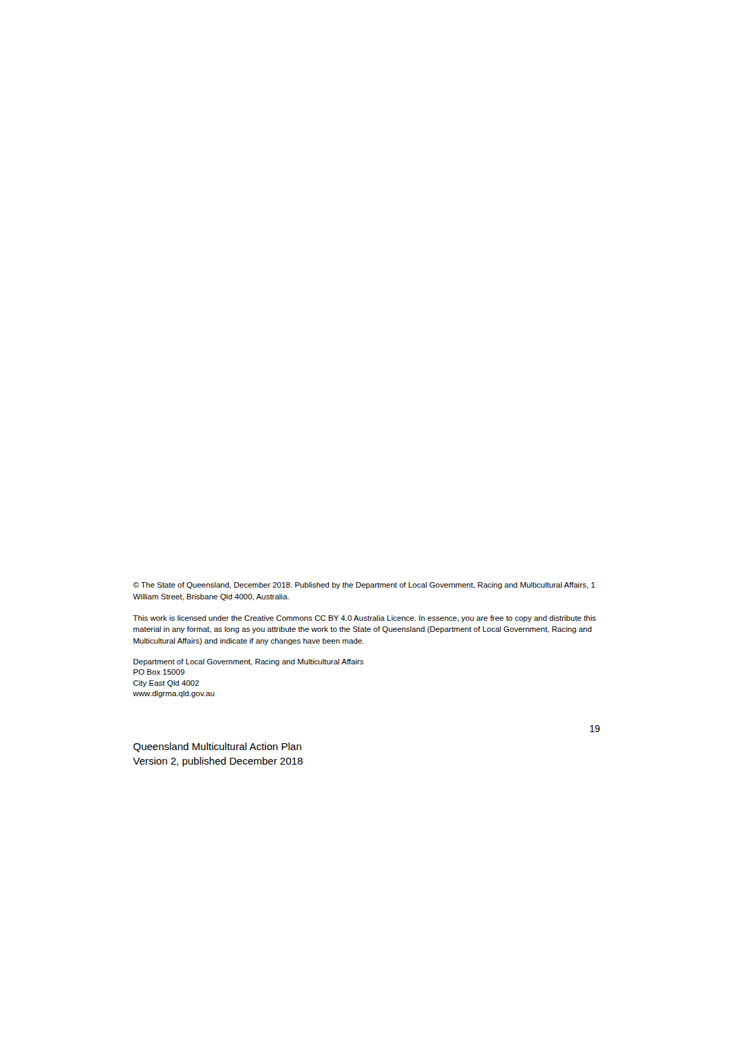© The State of Queensland, December 2018. Published by the Department of Local Government, Racing and Multicultural Affairs, 1 William Street, Brisbane Qld 4000, Australia.
This work is licensed under the Creative Commons CC BY 4.0 Australia Licence. In essence, you are free to copy and distribute this material in any format, as long as you attribute the work to the State of Queensland (Department of Local Government, Racing and Multicultural Affairs) and indicate if any changes have been made.
Department of Local Government, Racing and Multicultural Affairs PO Box 15009 City East Qld 4002 www.dlgrma.qld.gov.au
19
Queensland Multicultural Action Plan Version 2, published December 2018